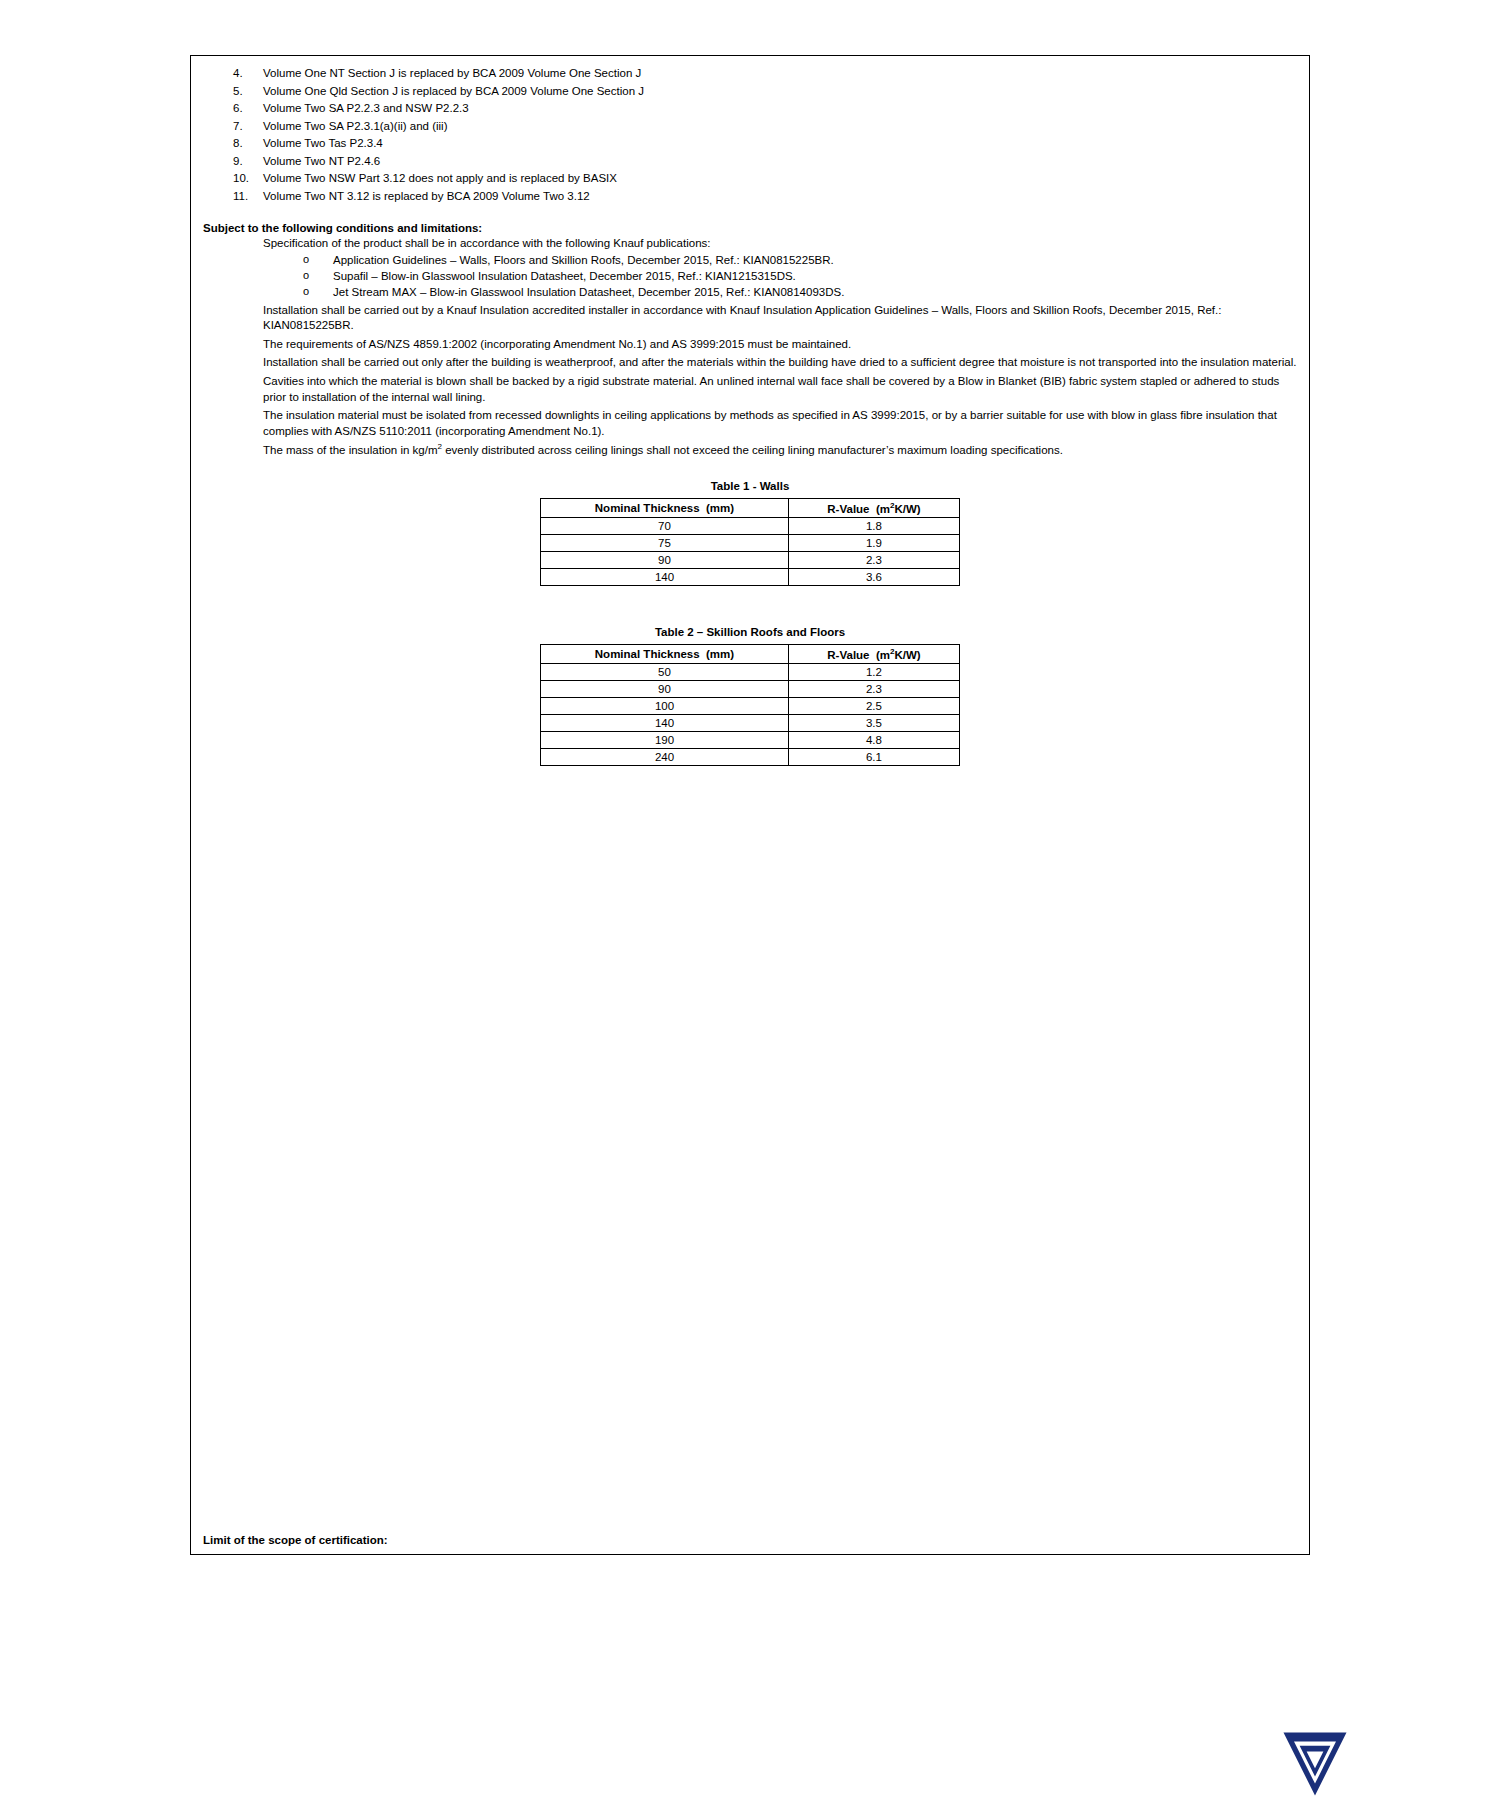4. Volume One NT Section J is replaced by BCA 2009 Volume One Section J
5. Volume One Qld Section J is replaced by BCA 2009 Volume One Section J
6. Volume Two SA P2.2.3 and NSW P2.2.3
7. Volume Two SA P2.3.1(a)(ii) and (iii)
8. Volume Two Tas P2.3.4
9. Volume Two NT P2.4.6
10. Volume Two NSW Part 3.12 does not apply and is replaced by BASIX
11. Volume Two NT 3.12 is replaced by BCA 2009 Volume Two 3.12
Subject to the following conditions and limitations:
Specification of the product shall be in accordance with the following Knauf publications:
Application Guidelines – Walls, Floors and Skillion Roofs, December 2015, Ref.: KIAN0815225BR.
Supafil – Blow-in Glasswool Insulation Datasheet, December 2015, Ref.: KIAN1215315DS.
Jet Stream MAX – Blow-in Glasswool Insulation Datasheet, December 2015, Ref.: KIAN0814093DS.
Installation shall be carried out by a Knauf Insulation accredited installer in accordance with Knauf Insulation Application Guidelines – Walls, Floors and Skillion Roofs, December 2015, Ref.: KIAN0815225BR.
The requirements of AS/NZS 4859.1:2002 (incorporating Amendment No.1) and AS 3999:2015 must be maintained.
Installation shall be carried out only after the building is weatherproof, and after the materials within the building have dried to a sufficient degree that moisture is not transported into the insulation material.
Cavities into which the material is blown shall be backed by a rigid substrate material. An unlined internal wall face shall be covered by a Blow in Blanket (BIB) fabric system stapled or adhered to studs prior to installation of the internal wall lining.
The insulation material must be isolated from recessed downlights in ceiling applications by methods as specified in AS 3999:2015, or by a barrier suitable for use with blow in glass fibre insulation that complies with AS/NZS 5110:2011 (incorporating Amendment No.1).
The mass of the insulation in kg/m2 evenly distributed across ceiling linings shall not exceed the ceiling lining manufacturer’s maximum loading specifications.
Table 1 - Walls
| Nominal Thickness (mm) | R-Value (m 2 K/W) |
| --- | --- |
| 70 | 1.8 |
| 75 | 1.9 |
| 90 | 2.3 |
| 140 | 3.6 |
Table 2 – Skillion Roofs and Floors
| Nominal Thickness (mm) | R-Value (m 2 K/W) |
| --- | --- |
| 50 | 1.2 |
| 90 | 2.3 |
| 100 | 2.5 |
| 140 | 3.5 |
| 190 | 4.8 |
| 240 | 6.1 |
Limit of the scope of certification: